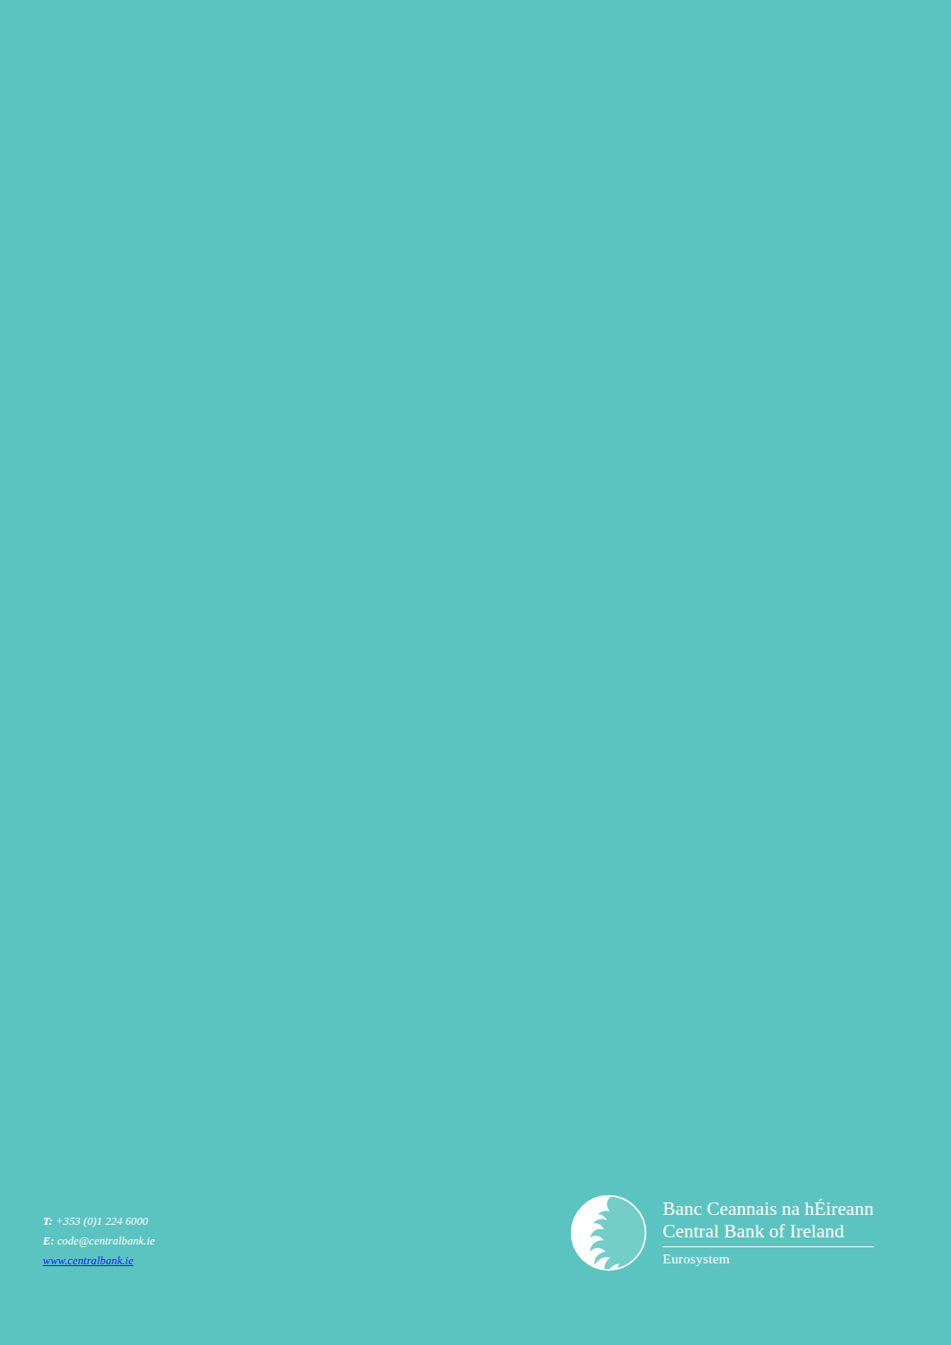T: +353 (0)1 224 6000
E: code@centralbank.ie
www.centralbank.ie
Banc Ceannais na hÉireann
Central Bank of Ireland
Eurosystem